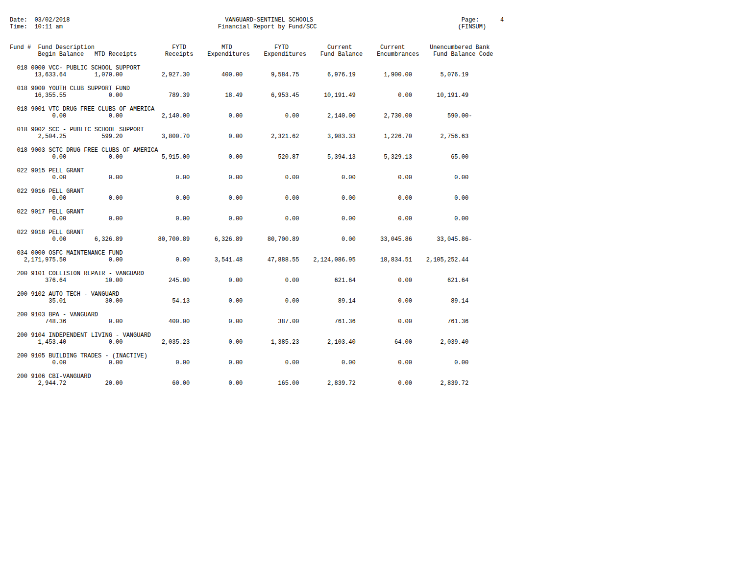Date: 03/02/2018 VANGUARD-SENTINEL SCHOOLS Page: 4 Time: 10:11 am Financial Report by Fund/SCC (FINSUM) Fund # Fund Description FYTD MTD FYTD Current Current Unencumbered Bank Begin Balance MTD Receipts Receipts Expenditures Expenditures Fund Balance Encumbrances Fund Balance Code 018 0000 VCC- PUBLIC SCHOOL SUPPORT 13,633.64 1,070.00 2,927.30 400.00 9,584.75 6,976.19 1,900.00 5,076.19 018 9000 YOUTH CLUB SUPPORT FUND 16,355.55 0.00 789.39 18.49 6,953.45 10,191.49 0.00 10,191.49 018 9001 VTC DRUG FREE CLUBS OF AMERICA 0.00 0.00 2,140.00 0.00 0.00 2,140.00 2,730.00 590.00- 018 9002 SCC - PUBLIC SCHOOL SUPPORT 2,504.25 599.20 3,800.70 0.00 2,321.62 3,983.33 1,226.70 2,756.63 018 9003 SCTC DRUG FREE CLUBS OF AMERICA 0.00 0.00 5,915.00 0.00 520.87 5,394.13 5,329.13 65.00 022 9015 PELL GRANT 0.00 0.00 0.00 0.00 0.00 0.00 0.00 0.00 022 9016 PELL GRANT 0.00 0.00 0.00 0.00 0.00 0.00 0.00 0.00 022 9017 PELL GRANT 0.00 0.00 0.00 0.00 0.00 0.00 0.00 0.00 022 9018 PELL GRANT 0.00 6,326.89 80,700.89 6,326.89 80,700.89 0.00 33,045.86 33,045.86- 034 0000 OSFC MAINTENANCE FUND 2,171,975.50 0.00 0.00 3,541.48 47,888.55 2,124,086.95 18,834.51 2,105,252.44 200 9101 COLLISION REPAIR - VANGUARD 376.64 10.00 245.00 0.00 0.00 621.64 0.00 621.64 200 9102 AUTO TECH - VANGUARD 35.01 30.00 54.13 0.00 0.00 89.14 0.00 89.14 200 9103 BPA - VANGUARD 748.36 0.00 400.00 0.00 387.00 761.36 0.00 761.36 200 9104 INDEPENDENT LIVING - VANGUARD 1,453.40 0.00 2,035.23 0.00 1,385.23 2,103.40 64.00 2,039.40 200 9105 BUILDING TRADES - (INACTIVE) 0.00 0.00 0.00 0.00 0.00 0.00 0.00 0.00 200 9106 CBI-VANGUARD 2,944.72 20.00 60.00 0.00 165.00 2,839.72 0.00 2,839.72